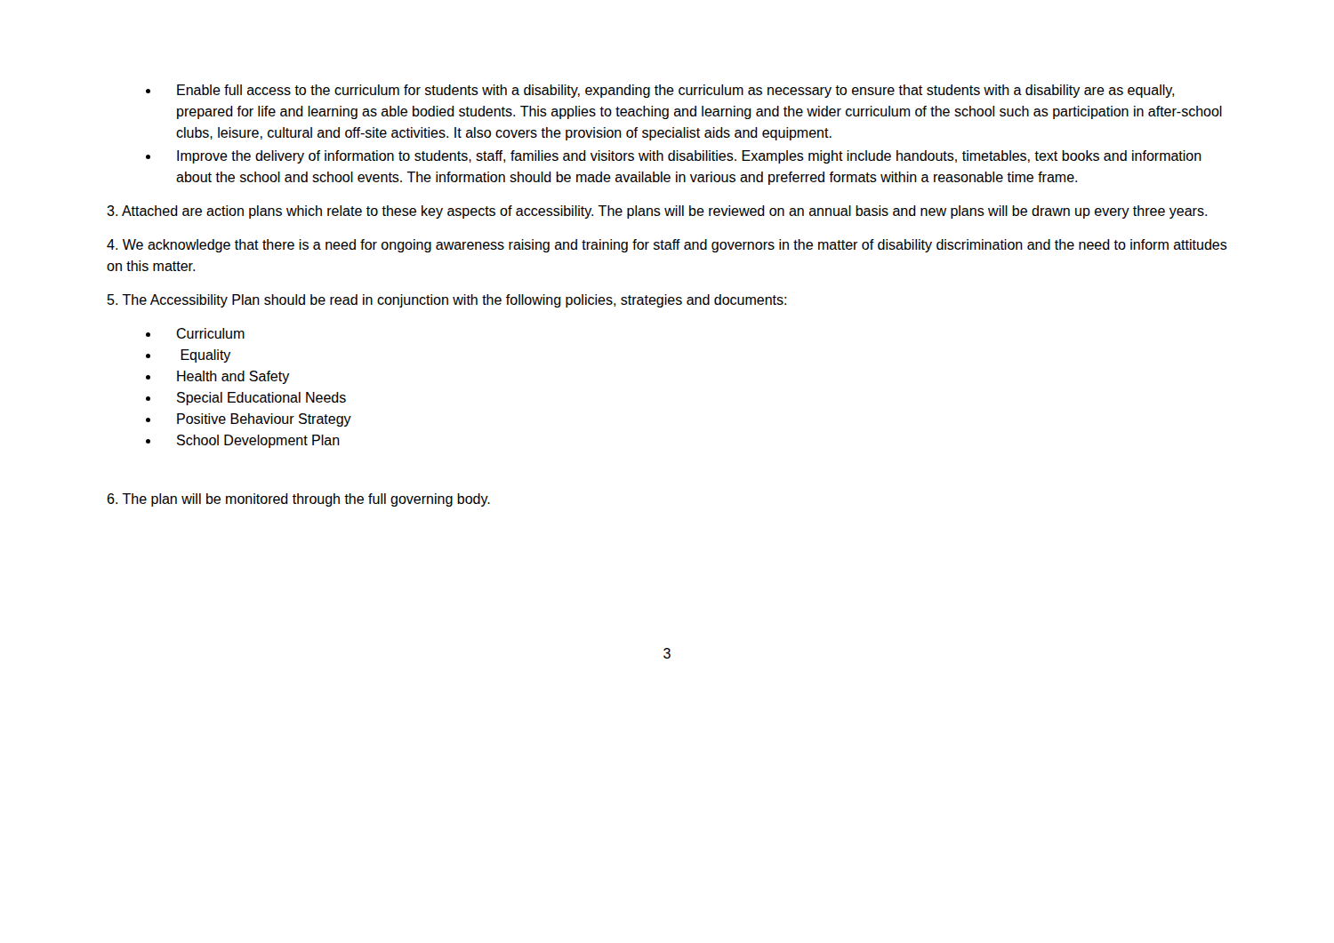Enable full access to the curriculum for students with a disability, expanding the curriculum as necessary to ensure that students with a disability are as equally, prepared for life and learning as able bodied students. This applies to teaching and learning and the wider curriculum of the school such as participation in after-school clubs, leisure, cultural and off-site activities. It also covers the provision of specialist aids and equipment.
Improve the delivery of information to students, staff, families and visitors with disabilities. Examples might include handouts, timetables, text books and information about the school and school events. The information should be made available in various and preferred formats within a reasonable time frame.
3. Attached are action plans which relate to these key aspects of accessibility. The plans will be reviewed on an annual basis and new plans will be drawn up every three years.
4. We acknowledge that there is a need for ongoing awareness raising and training for staff and governors in the matter of disability discrimination and the need to inform attitudes on this matter.
5. The Accessibility Plan should be read in conjunction with the following policies, strategies and documents:
Curriculum
Equality
Health and Safety
Special Educational Needs
Positive Behaviour Strategy
School Development Plan
6. The plan will be monitored through the full governing body.
3